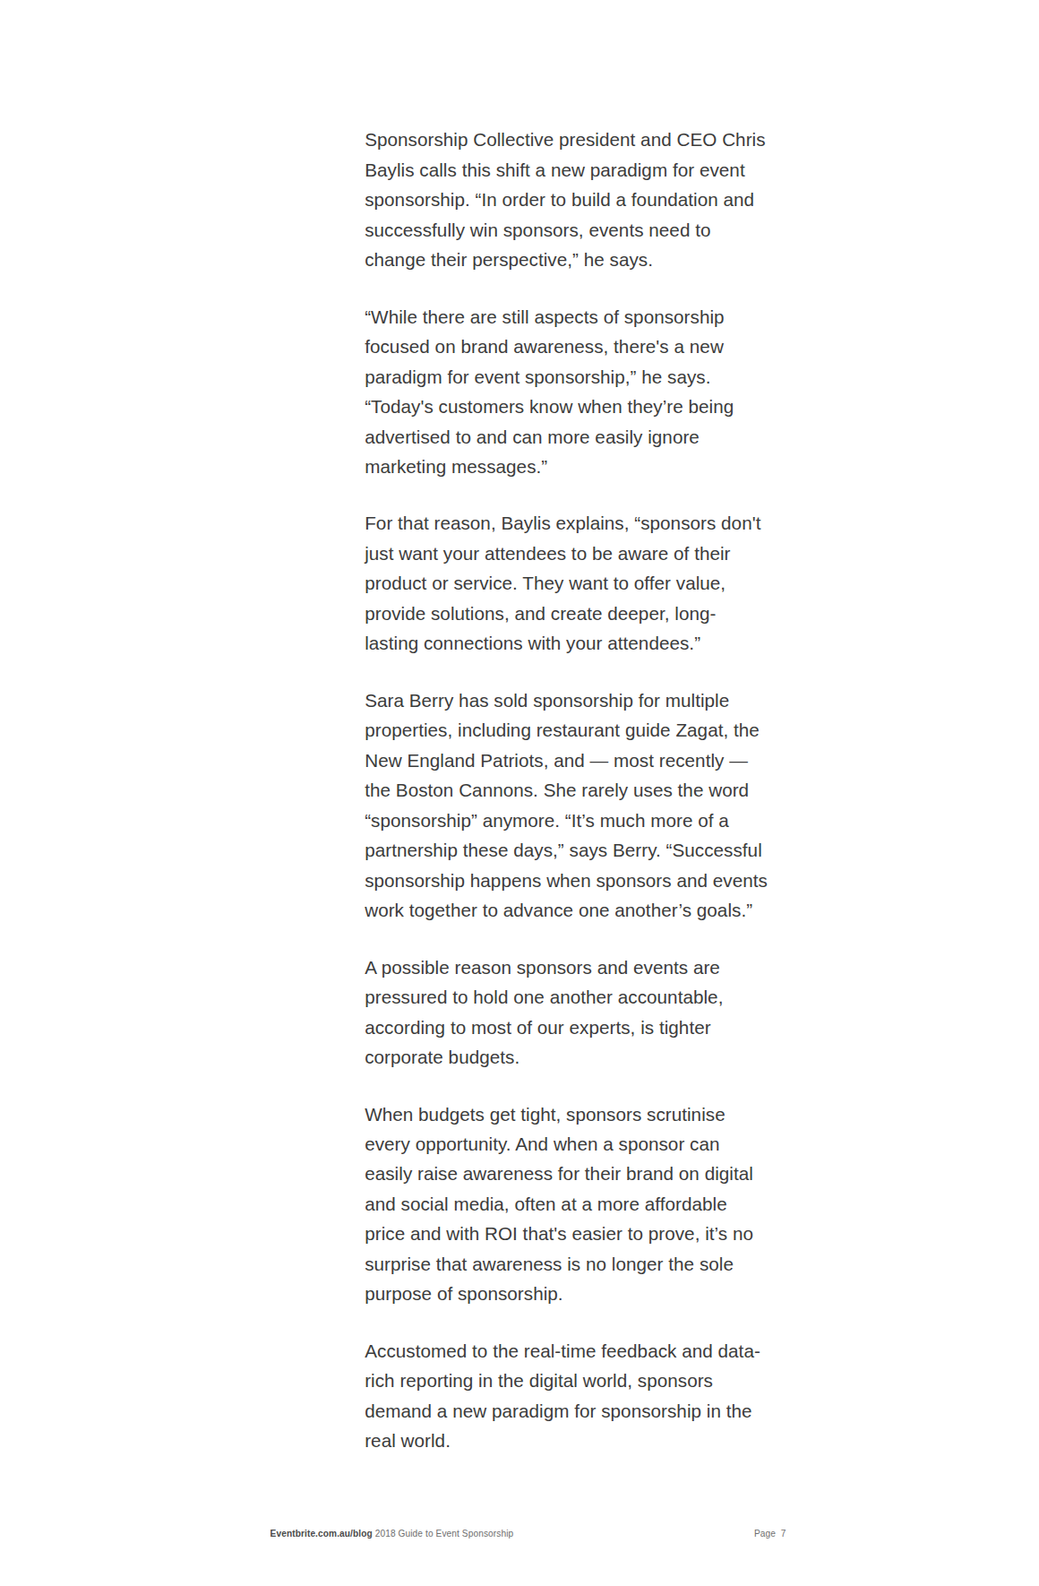Sponsorship Collective president and CEO Chris Baylis calls this shift a new paradigm for event sponsorship. “In order to build a foundation and successfully win sponsors, events need to change their perspective,” he says.
“While there are still aspects of sponsorship focused on brand awareness, there's a new paradigm for event sponsorship,” he says. “Today's customers know when they’re being advertised to and can more easily ignore marketing messages.”
For that reason, Baylis explains, “sponsors don't just want your attendees to be aware of their product or service. They want to offer value, provide solutions, and create deeper, long-lasting connections with your attendees.”
Sara Berry has sold sponsorship for multiple properties, including restaurant guide Zagat, the New England Patriots, and — most recently — the Boston Cannons. She rarely uses the word “sponsorship” anymore. “It’s much more of a partnership these days,” says Berry. “Successful sponsorship happens when sponsors and events work together to advance one another’s goals.”
A possible reason sponsors and events are pressured to hold one another accountable, according to most of our experts, is tighter corporate budgets.
When budgets get tight, sponsors scrutinise every opportunity. And when a sponsor can easily raise awareness for their brand on digital and social media, often at a more affordable price and with ROI that's easier to prove, it’s no surprise that awareness is no longer the sole purpose of sponsorship.
Accustomed to the real-time feedback and data-rich reporting in the digital world, sponsors demand a new paradigm for sponsorship in the real world.
Eventbrite.com.au/blog 2018 Guide to Event Sponsorship
Page 7